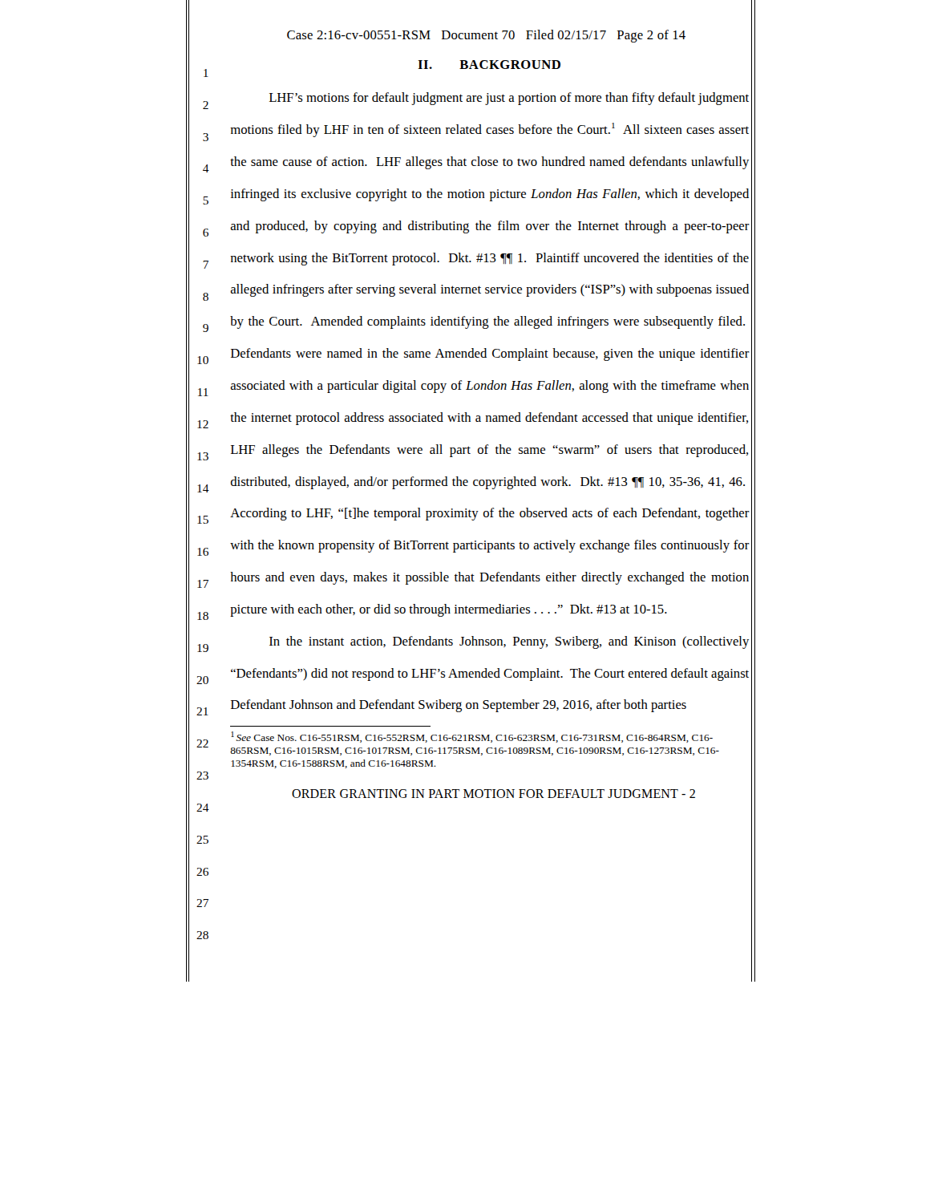Case 2:16-cv-00551-RSM Document 70 Filed 02/15/17 Page 2 of 14
1
2
3
4
5
6
7
8
9
10
11
12
13
14
15
16
17
18
19
20
21
22
23
24
25
26
27
28
II. BACKGROUND
LHF’s motions for default judgment are just a portion of more than fifty default judgment motions filed by LHF in ten of sixteen related cases before the Court.1 All sixteen cases assert the same cause of action. LHF alleges that close to two hundred named defendants unlawfully infringed its exclusive copyright to the motion picture London Has Fallen, which it developed and produced, by copying and distributing the film over the Internet through a peer-to-peer network using the BitTorrent protocol. Dkt. #13 ¶¶ 1. Plaintiff uncovered the identities of the alleged infringers after serving several internet service providers (“ISP”s) with subpoenas issued by the Court. Amended complaints identifying the alleged infringers were subsequently filed. Defendants were named in the same Amended Complaint because, given the unique identifier associated with a particular digital copy of London Has Fallen, along with the timeframe when the internet protocol address associated with a named defendant accessed that unique identifier, LHF alleges the Defendants were all part of the same “swarm” of users that reproduced, distributed, displayed, and/or performed the copyrighted work. Dkt. #13 ¶¶ 10, 35-36, 41, 46. According to LHF, “[t]he temporal proximity of the observed acts of each Defendant, together with the known propensity of BitTorrent participants to actively exchange files continuously for hours and even days, makes it possible that Defendants either directly exchanged the motion picture with each other, or did so through intermediaries . . . .” Dkt. #13 at 10-15.
In the instant action, Defendants Johnson, Penny, Swiberg, and Kinison (collectively “Defendants”) did not respond to LHF’s Amended Complaint. The Court entered default against Defendant Johnson and Defendant Swiberg on September 29, 2016, after both parties
1See Case Nos. C16-551RSM, C16-552RSM, C16-621RSM, C16-623RSM, C16-731RSM, C16-864RSM, C16-865RSM, C16-1015RSM, C16-1017RSM, C16-1175RSM, C16-1089RSM, C16-1090RSM, C16-1273RSM, C16-1354RSM, C16-1588RSM, and C16-1648RSM.
ORDER GRANTING IN PART MOTION FOR DEFAULT JUDGMENT - 2